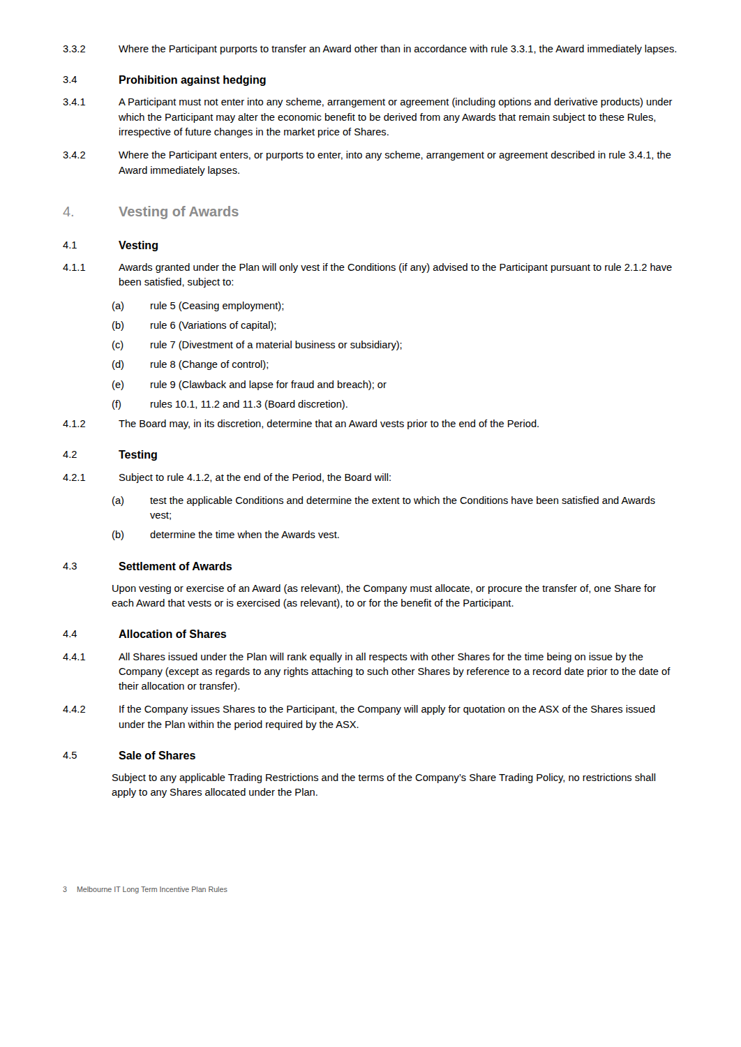3.3.2
Where the Participant purports to transfer an Award other than in accordance with rule 3.3.1, the Award immediately lapses.
3.4 Prohibition against hedging
3.4.1
A Participant must not enter into any scheme, arrangement or agreement (including options and derivative products) under which the Participant may alter the economic benefit to be derived from any Awards that remain subject to these Rules, irrespective of future changes in the market price of Shares.
3.4.2
Where the Participant enters, or purports to enter, into any scheme, arrangement or agreement described in rule 3.4.1, the Award immediately lapses.
4. Vesting of Awards
4.1 Vesting
4.1.1
Awards granted under the Plan will only vest if the Conditions (if any) advised to the Participant pursuant to rule 2.1.2 have been satisfied, subject to:
(a)
rule 5 (Ceasing employment);
(b)
rule 6 (Variations of capital);
(c)
rule 7 (Divestment of a material business or subsidiary);
(d)
rule 8 (Change of control);
(e)
rule 9 (Clawback and lapse for fraud and breach); or
(f)
rules 10.1, 11.2 and 11.3 (Board discretion).
4.1.2
The Board may, in its discretion, determine that an Award vests prior to the end of the Period.
4.2 Testing
4.2.1
Subject to rule 4.1.2, at the end of the Period, the Board will:
(a)
test the applicable Conditions and determine the extent to which the Conditions have been satisfied and Awards vest;
(b)
determine the time when the Awards vest.
4.3 Settlement of Awards
Upon vesting or exercise of an Award (as relevant), the Company must allocate, or procure the transfer of, one Share for each Award that vests or is exercised (as relevant), to or for the benefit of the Participant.
4.4 Allocation of Shares
4.4.1
All Shares issued under the Plan will rank equally in all respects with other Shares for the time being on issue by the Company (except as regards to any rights attaching to such other Shares by reference to a record date prior to the date of their allocation or transfer).
4.4.2
If the Company issues Shares to the Participant, the Company will apply for quotation on the ASX of the Shares issued under the Plan within the period required by the ASX.
4.5 Sale of Shares
Subject to any applicable Trading Restrictions and the terms of the Company’s Share Trading Policy, no restrictions shall apply to any Shares allocated under the Plan.
3 Melbourne IT Long Term Incentive Plan Rules